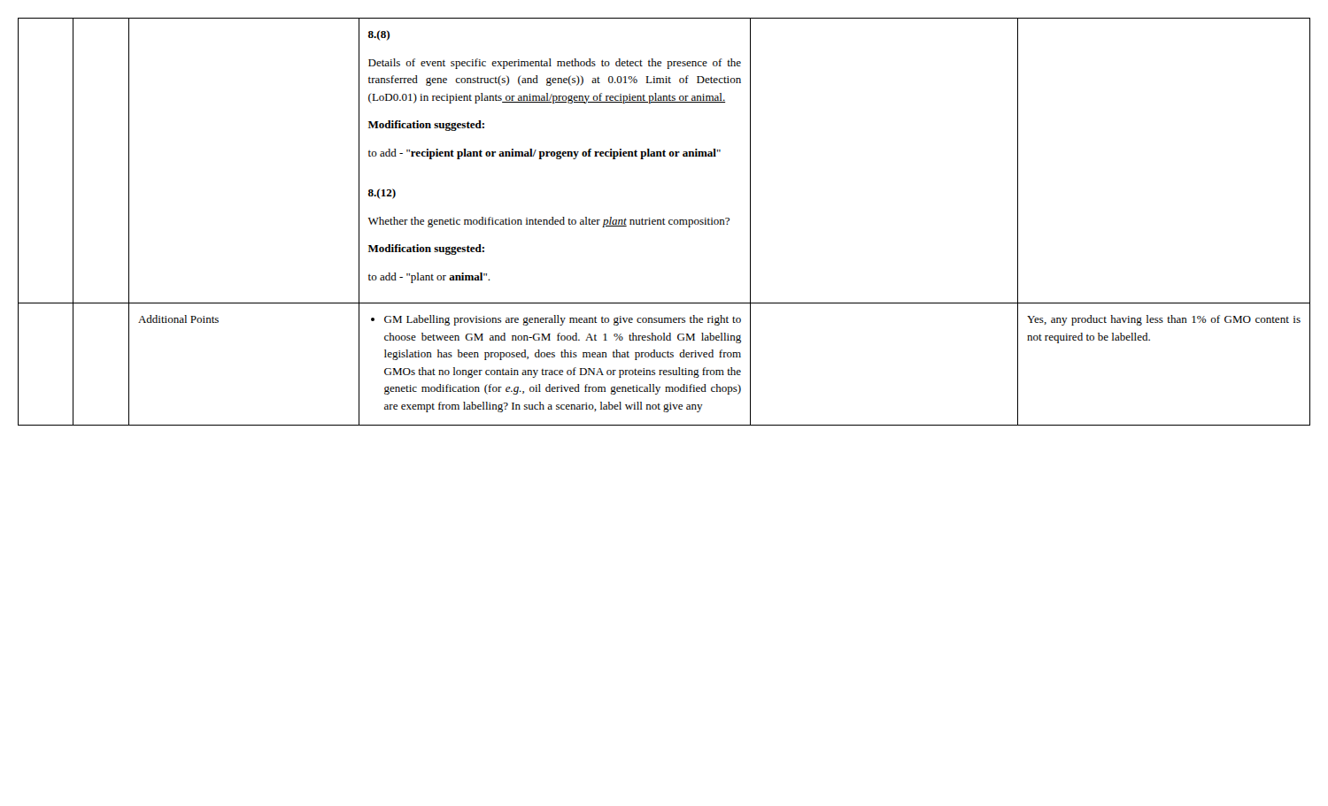| | | | 8.(8) Details of event specific experimental methods to detect the presence of the transferred gene construct(s) (and gene(s)) at 0.01% Limit of Detection (LoD0.01) in recipient plants or animal/progeny of recipient plants or animal. Modification suggested: to add - " recipient plant or animal/ progeny of recipient plant or animal " 8.(12) Whether the genetic modification intended to alter plant nutrient composition? Modification suggested: to add - "plant or animal ". | | |
| | | Additional Points | GM Labelling provisions are generally meant to give consumers the right to choose between GM and non-GM food. At 1 % threshold GM labelling legislation has been proposed, does this mean that products derived from GMOs that no longer contain any trace of DNA or proteins resulting from the genetic modification (for e.g., oil derived from genetically modified chops) are exempt from labelling? In such a scenario, label will not give any | | Yes, any product having less than 1% of GMO content is not required to be labelled. |